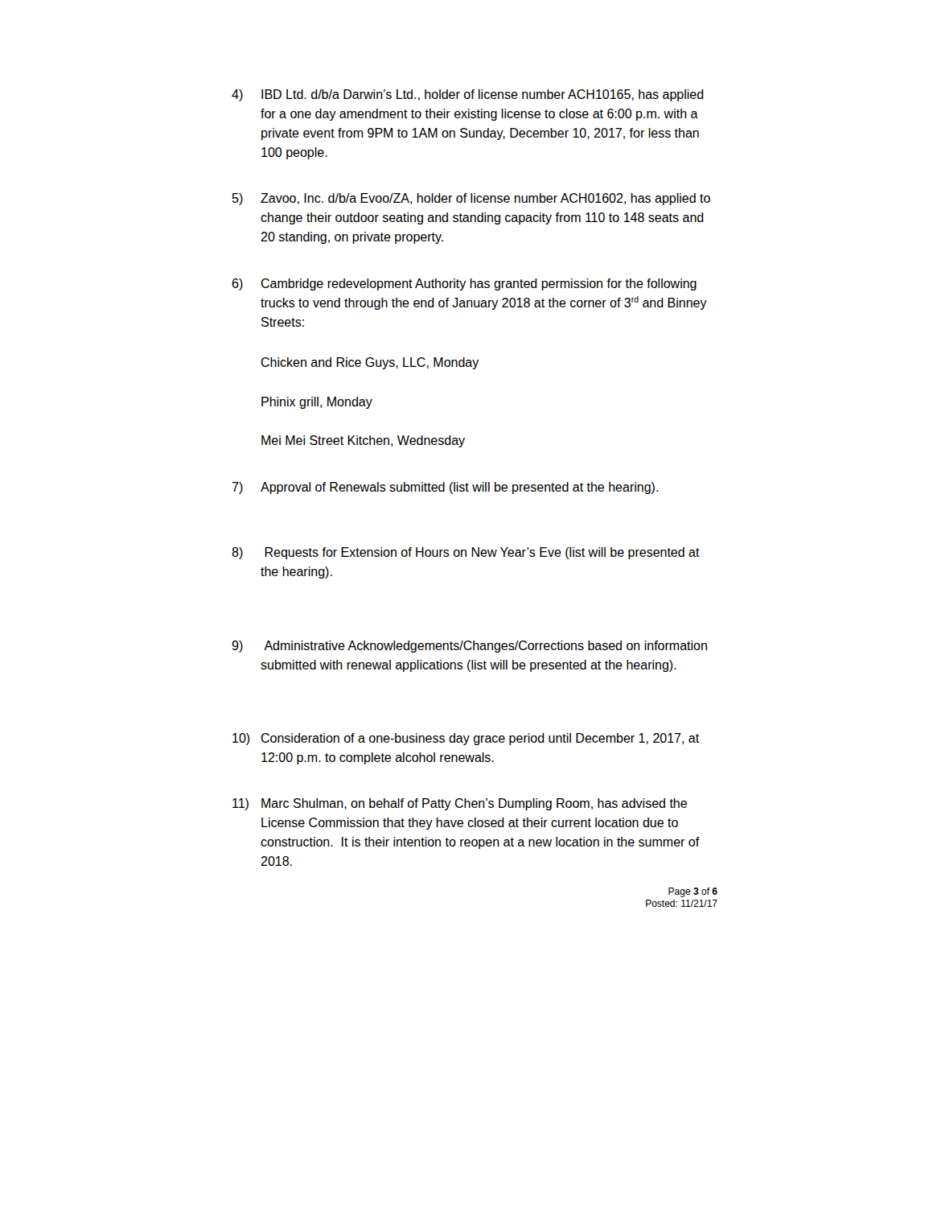4) IBD Ltd. d/b/a Darwin’s Ltd., holder of license number ACH10165, has applied for a one day amendment to their existing license to close at 6:00 p.m. with a private event from 9PM to 1AM on Sunday, December 10, 2017, for less than 100 people.
5) Zavoo, Inc. d/b/a Evoo/ZA, holder of license number ACH01602, has applied to change their outdoor seating and standing capacity from 110 to 148 seats and 20 standing, on private property.
6) Cambridge redevelopment Authority has granted permission for the following trucks to vend through the end of January 2018 at the corner of 3rd and Binney Streets:
Chicken and Rice Guys, LLC, Monday
Phinix grill, Monday
Mei Mei Street Kitchen, Wednesday
7) Approval of Renewals submitted (list will be presented at the hearing).
8) Requests for Extension of Hours on New Year’s Eve (list will be presented at the hearing).
9) Administrative Acknowledgements/Changes/Corrections based on information submitted with renewal applications (list will be presented at the hearing).
10) Consideration of a one-business day grace period until December 1, 2017, at 12:00 p.m. to complete alcohol renewals.
11) Marc Shulman, on behalf of Patty Chen’s Dumpling Room, has advised the License Commission that they have closed at their current location due to construction. It is their intention to reopen at a new location in the summer of 2018.
Page 3 of 6
Posted: 11/21/17